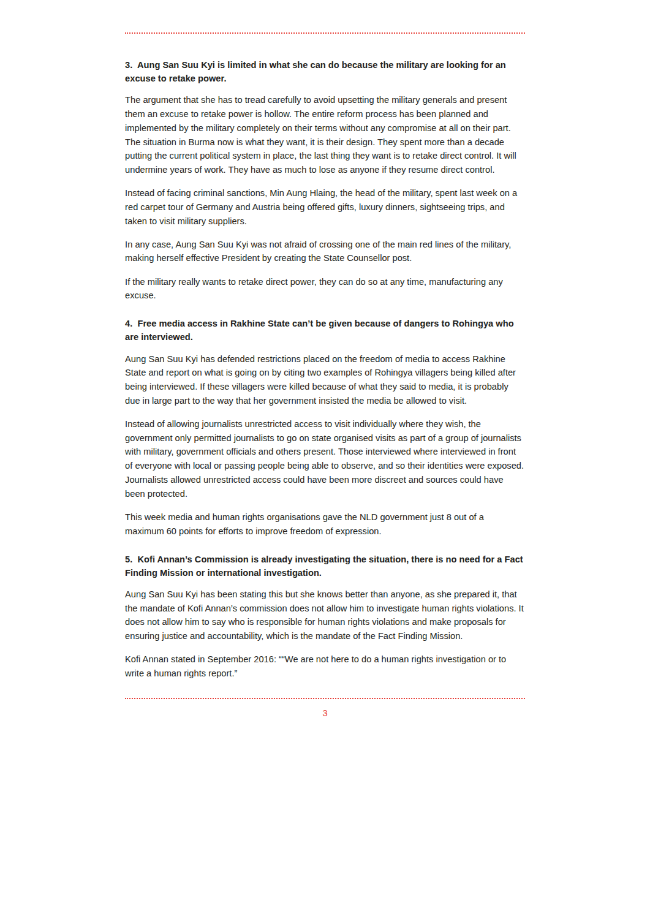3. Aung San Suu Kyi is limited in what she can do because the military are looking for an excuse to retake power.
The argument that she has to tread carefully to avoid upsetting the military generals and present them an excuse to retake power is hollow. The entire reform process has been planned and implemented by the military completely on their terms without any compromise at all on their part. The situation in Burma now is what they want, it is their design. They spent more than a decade putting the current political system in place, the last thing they want is to retake direct control. It will undermine years of work. They have as much to lose as anyone if they resume direct control.
Instead of facing criminal sanctions, Min Aung Hlaing, the head of the military, spent last week on a red carpet tour of Germany and Austria being offered gifts, luxury dinners, sightseeing trips, and taken to visit military suppliers.
In any case, Aung San Suu Kyi was not afraid of crossing one of the main red lines of the military, making herself effective President by creating the State Counsellor post.
If the military really wants to retake direct power, they can do so at any time, manufacturing any excuse.
4. Free media access in Rakhine State can’t be given because of dangers to Rohingya who are interviewed.
Aung San Suu Kyi has defended restrictions placed on the freedom of media to access Rakhine State and report on what is going on by citing two examples of Rohingya villagers being killed after being interviewed. If these villagers were killed because of what they said to media, it is probably due in large part to the way that her government insisted the media be allowed to visit.
Instead of allowing journalists unrestricted access to visit individually where they wish, the government only permitted journalists to go on state organised visits as part of a group of journalists with military, government officials and others present. Those interviewed where interviewed in front of everyone with local or passing people being able to observe, and so their identities were exposed. Journalists allowed unrestricted access could have been more discreet and sources could have been protected.
This week media and human rights organisations gave the NLD government just 8 out of a maximum 60 points for efforts to improve freedom of expression.
5. Kofi Annan’s Commission is already investigating the situation, there is no need for a Fact Finding Mission or international investigation.
Aung San Suu Kyi has been stating this but she knows better than anyone, as she prepared it, that the mandate of Kofi Annan’s commission does not allow him to investigate human rights violations. It does not allow him to say who is responsible for human rights violations and make proposals for ensuring justice and accountability, which is the mandate of the Fact Finding Mission.
Kofi Annan stated in September 2016: ““We are not here to do a human rights investigation or to write a human rights report.”
3